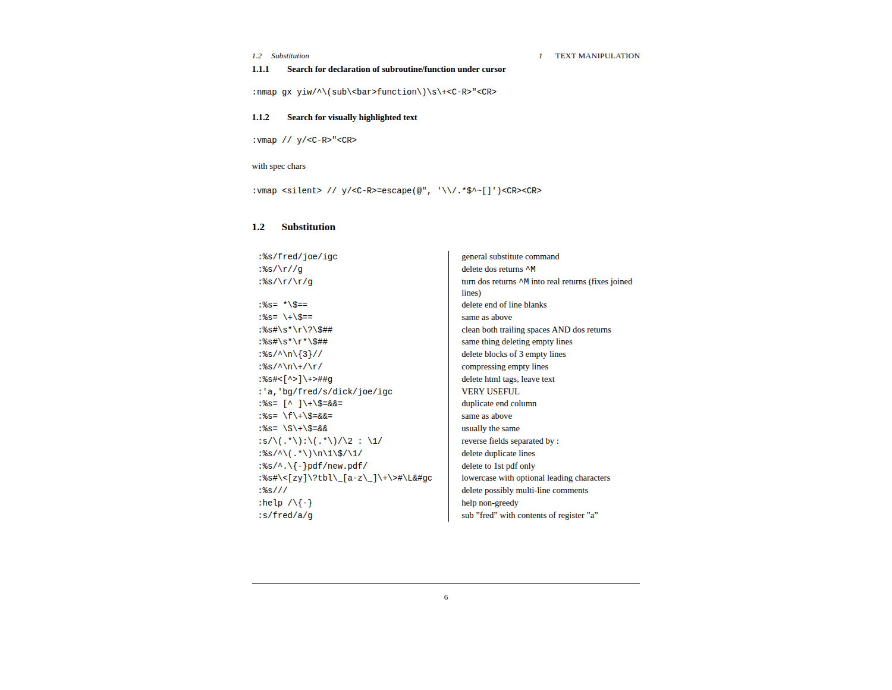1.2 Substitution 1 TEXT MANIPULATION
1.1.1 Search for declaration of subroutine/function under cursor
:nmap gx yiw/^\(sub\<bar>function\)\s\+<C-R>"<CR>
1.1.2 Search for visually highlighted text
:vmap // y/<C-R>"<CR>
with spec chars
:vmap <silent> // y/<C-R>=escape(@", '\\/.*$^~[]')<CR><CR>
1.2 Substitution
| :%s/fred/joe/igc | general substitute command |
| :%s/\r//g | delete dos returns ^M |
| :%s/\r/\r/g | turn dos returns ^M into real returns (fixes joined lines) |
| :%s= *\$== | delete end of line blanks |
| :%s= \+\$== | same as above |
| :%s#\s*\r\?\$## | clean both trailing spaces AND dos returns |
| :%s#\s*\r*\$## | same thing deleting empty lines |
| :%s/^\n\{3}// | delete blocks of 3 empty lines |
| :%s/^\n\+/\r/ | compressing empty lines |
| :%s#<[^>]\+>##g | delete html tags, leave text |
| :'a,'bg/fred/s/dick/joe/igc | VERY USEFUL |
| :%s= [^ ]\+\$=&&= | duplicate end column |
| :%s= \f\+\$=&&= | same as above |
| :%s= \S\+\$=&& | usually the same |
| :s/\(.*\):\(.*\)/\2 : \1/ | reverse fields separated by : |
| :%s/^\(.*\)\n\1\$/\1/ | delete duplicate lines |
| :%s/^.\{-}pdf/new.pdf/ | delete to 1st pdf only |
| :%s#\<[zy]\?tbl\_[a-z\_]\+\>#\L&#gc | lowercase with optional leading characters |
| :%s/// | delete possibly multi-line comments |
| :help /\{-} | help non-greedy |
| :s/fred/a/g | sub ”fred” with contents of register ”a” |
6